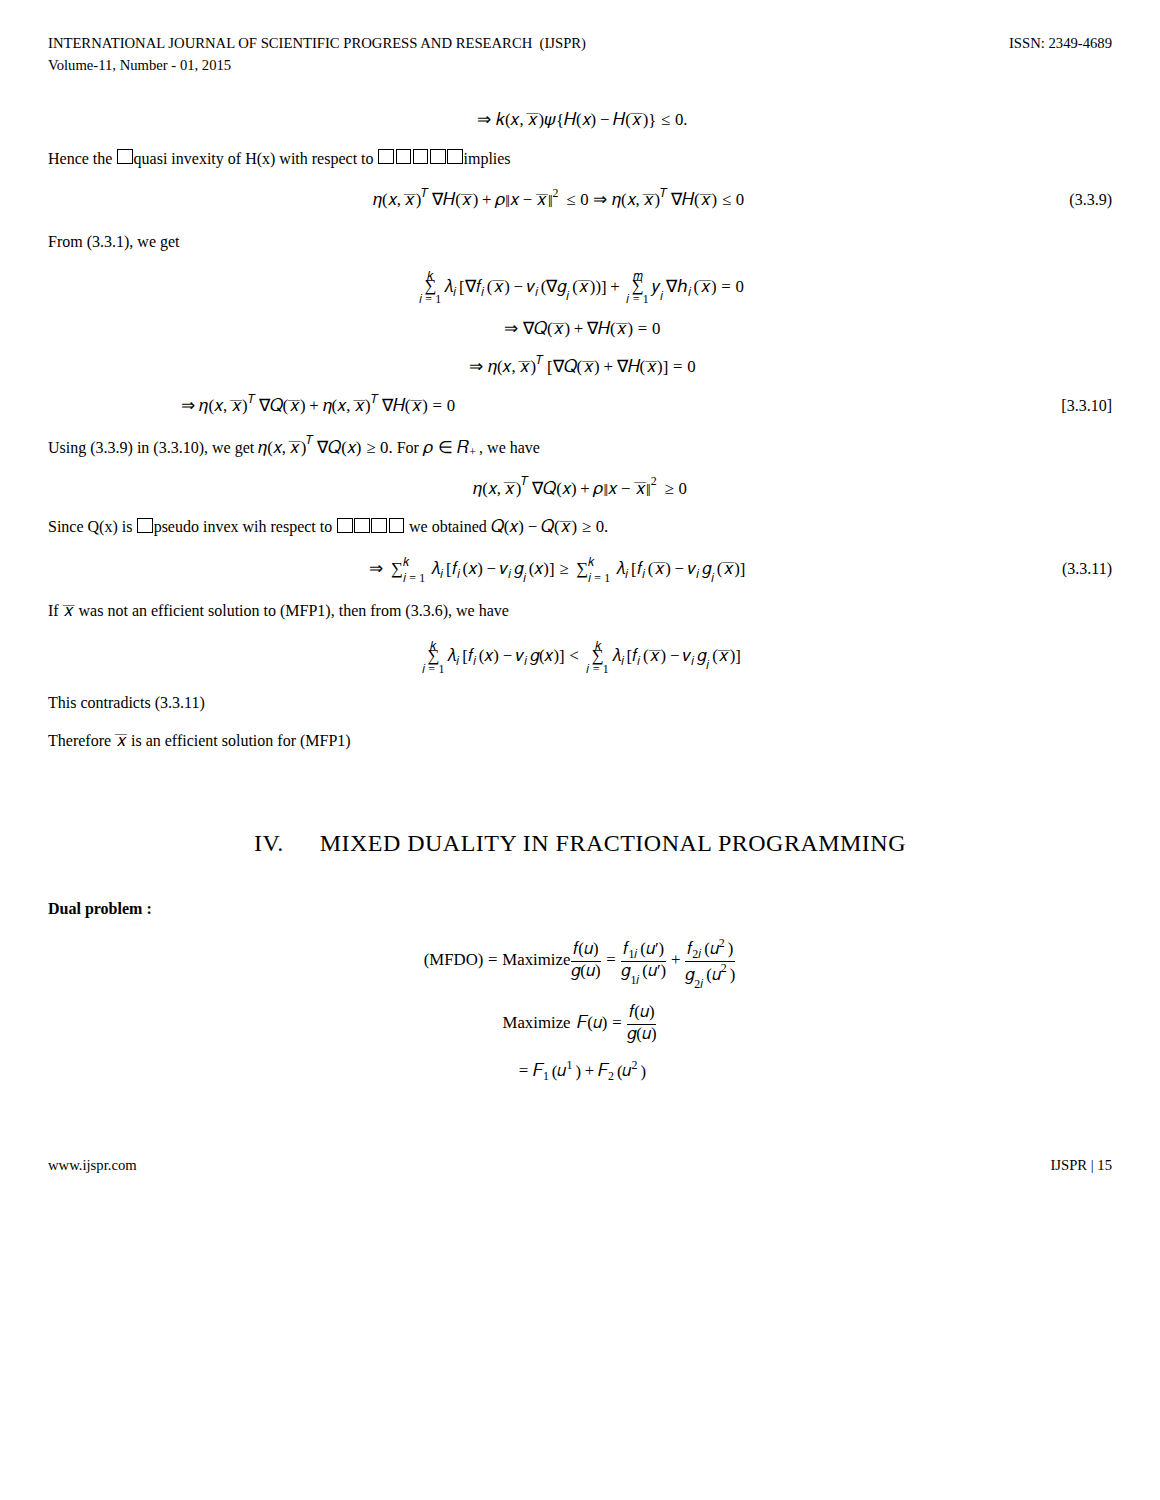INTERNATIONAL JOURNAL OF SCIENTIFIC PROGRESS AND RESEARCH (IJSPR)
Volume-11, Number - 01, 2015
ISSN: 2349-4689
⇒ k ( x , x― ) ψ { H (x) − H (x―) } ≤ 0.
Hence the quasi invexity of H(x) with respect to implies
(3.3.9)
η (x,x―) T ∇ H (x―) + ρ ‖x−x―‖ 2 ≤ 0 ⇒ η (x,x―) T ∇ H (x―) ≤ 0
From (3.3.1), we get
∑ i=1 k λi [ ∇fi (x―) − νi (∇gi(x―)) ] + ∑ i=1 m yi ∇hi (x―) = 0
⇒ ∇ Q (x―) + ∇H (x―) = 0
⇒ η (x,x―) T [ ∇Q(x―) + ∇H(x―) ] = 0
[3.3.10]
⇒ η (x,x―) T ∇Q (x―) + η (x,x―) T ∇H (x―) = 0
Using (3.3.9) in (3.3.10), we get η (x,x―) T ∇Q(x) ≥ 0. For ρ ∈ R+ , we have
η (x,x―) T ∇Q(x) + ρ ‖x−x―‖ 2 ≥ 0
Since Q(x) is pseudo invex wih respect to we obtained Q(x) − Q(x―) ≥ 0.
(3.3.11)
⇒ ∑ i=1 k λi [ fi(x) − νi gi(x) ] ≥ ∑ i=1 k λi [ fi(x―) − νi gi(x―) ]
If x― was not an efficient solution to (MFP1), then from (3.3.6), we have
∑ i=1 k λi [ fi(x) − νi g(x) ] < ∑ i=1 k λi [ fi(x―) − νi gi(x―) ]
This contradicts (3.3.11)
Therefore x― is an efficient solution for (MFP1)
IV. MIXED DUALITY IN FRACTIONAL PROGRAMMING
Dual problem :
(MFDO) = Maximize f(u) g(u) = f1i(u′) g1i(u′) + f2i(u2) g2i(u2)
Maximize F(u) = f(u) g(u)
= F1 (u1) + F2 (u2)
www.ijspr.com
IJSPR | 15